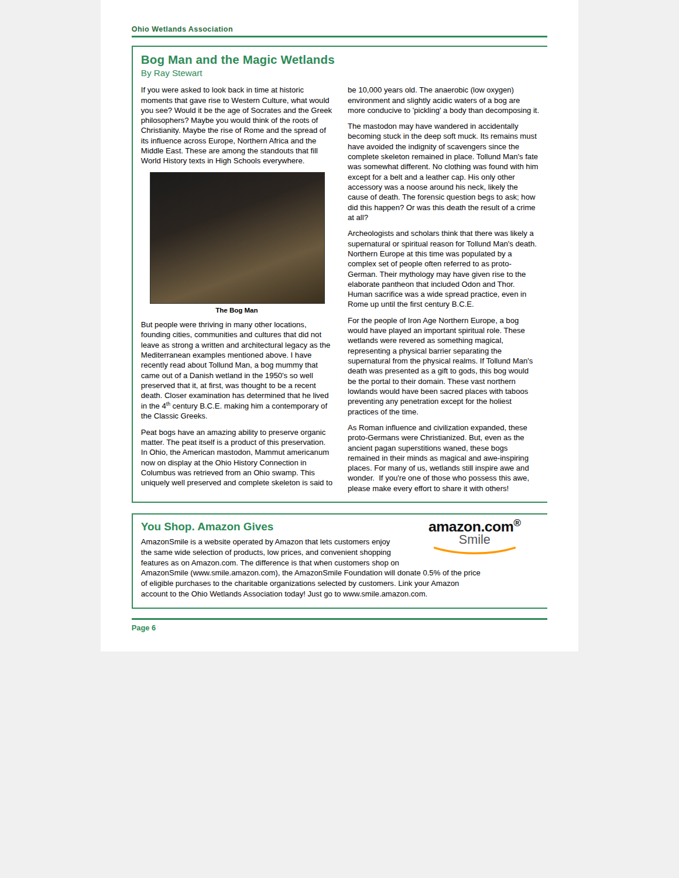Ohio Wetlands Association
Bog Man and the Magic Wetlands
By Ray Stewart
If you were asked to look back in time at historic moments that gave rise to Western Culture, what would you see? Would it be the age of Socrates and the Greek philosophers? Maybe you would think of the roots of Christianity. Maybe the rise of Rome and the spread of its influence across Europe, Northern Africa and the Middle East. These are among the standouts that fill World History texts in High Schools everywhere.
The Bog Man
But people were thriving in many other locations, founding cities, communities and cultures that did not leave as strong a written and architectural legacy as the Mediterranean examples mentioned above. I have recently read about Tollund Man, a bog mummy that came out of a Danish wetland in the 1950's so well preserved that it, at first, was thought to be a recent death. Closer examination has determined that he lived in the 4th century B.C.E. making him a contemporary of the Classic Greeks.
Peat bogs have an amazing ability to preserve organic matter. The peat itself is a product of this preservation. In Ohio, the American mastodon, Mammut americanum now on display at the Ohio History Connection in Columbus was retrieved from an Ohio swamp. This uniquely well preserved and complete skeleton is said to be 10,000 years old. The anaerobic (low oxygen) environment and slightly acidic waters of a bog are more conducive to 'pickling' a body than decomposing it.
The mastodon may have wandered in accidentally becoming stuck in the deep soft muck. Its remains must have avoided the indignity of scavengers since the complete skeleton remained in place. Tollund Man's fate was somewhat different. No clothing was found with him except for a belt and a leather cap. His only other accessory was a noose around his neck, likely the cause of death. The forensic question begs to ask; how did this happen? Or was this death the result of a crime at all?
Archeologists and scholars think that there was likely a supernatural or spiritual reason for Tollund Man's death. Northern Europe at this time was populated by a complex set of people often referred to as proto-German. Their mythology may have given rise to the elaborate pantheon that included Odon and Thor. Human sacrifice was a wide spread practice, even in Rome up until the first century B.C.E.
For the people of Iron Age Northern Europe, a bog would have played an important spiritual role. These wetlands were revered as something magical, representing a physical barrier separating the supernatural from the physical realms. If Tollund Man's death was presented as a gift to gods, this bog would be the portal to their domain. These vast northern lowlands would have been sacred places with taboos preventing any penetration except for the holiest practices of the time.
As Roman influence and civilization expanded, these proto-Germans were Christianized. But, even as the ancient pagan superstitions waned, these bogs remained in their minds as magical and awe-inspiring places. For many of us, wetlands still inspire awe and wonder. If you're one of those who possess this awe, please make every effort to share it with others!
amazon.com®
Smile
You Shop. Amazon Gives
AmazonSmile is a website operated by Amazon that lets customers enjoy the same wide selection of products, low prices, and convenient shopping features as on Amazon.com. The difference is that when customers shop on AmazonSmile (www.smile.amazon.com), the AmazonSmile Foundation will donate 0.5% of the price of eligible purchases to the charitable organizations selected by customers. Link your Amazon account to the Ohio Wetlands Association today! Just go to www.smile.amazon.com.
Page 6